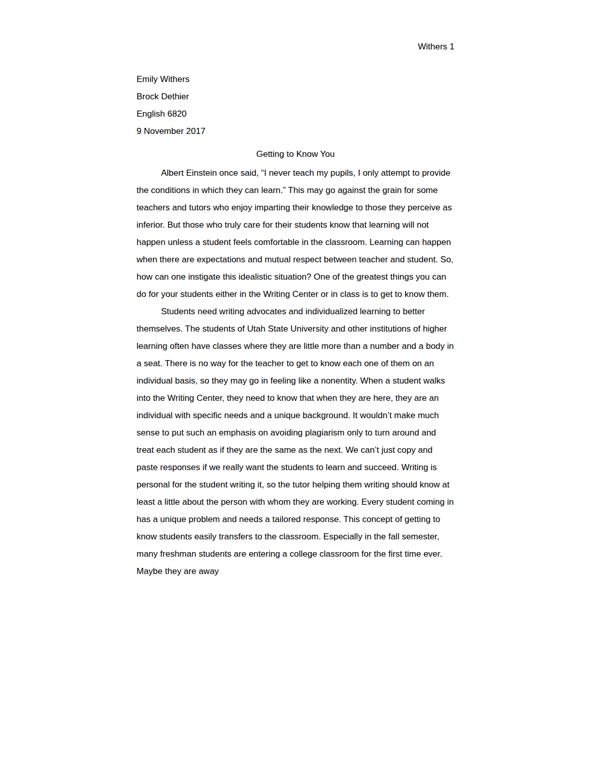Withers 1
Emily Withers
Brock Dethier
English 6820
9 November 2017
Getting to Know You
Albert Einstein once said, “I never teach my pupils, I only attempt to provide the conditions in which they can learn.” This may go against the grain for some teachers and tutors who enjoy imparting their knowledge to those they perceive as inferior. But those who truly care for their students know that learning will not happen unless a student feels comfortable in the classroom. Learning can happen when there are expectations and mutual respect between teacher and student. So, how can one instigate this idealistic situation? One of the greatest things you can do for your students either in the Writing Center or in class is to get to know them.
Students need writing advocates and individualized learning to better themselves. The students of Utah State University and other institutions of higher learning often have classes where they are little more than a number and a body in a seat. There is no way for the teacher to get to know each one of them on an individual basis, so they may go in feeling like a nonentity. When a student walks into the Writing Center, they need to know that when they are here, they are an individual with specific needs and a unique background. It wouldn’t make much sense to put such an emphasis on avoiding plagiarism only to turn around and treat each student as if they are the same as the next. We can’t just copy and paste responses if we really want the students to learn and succeed. Writing is personal for the student writing it, so the tutor helping them writing should know at least a little about the person with whom they are working. Every student coming in has a unique problem and needs a tailored response. This concept of getting to know students easily transfers to the classroom. Especially in the fall semester, many freshman students are entering a college classroom for the first time ever. Maybe they are away